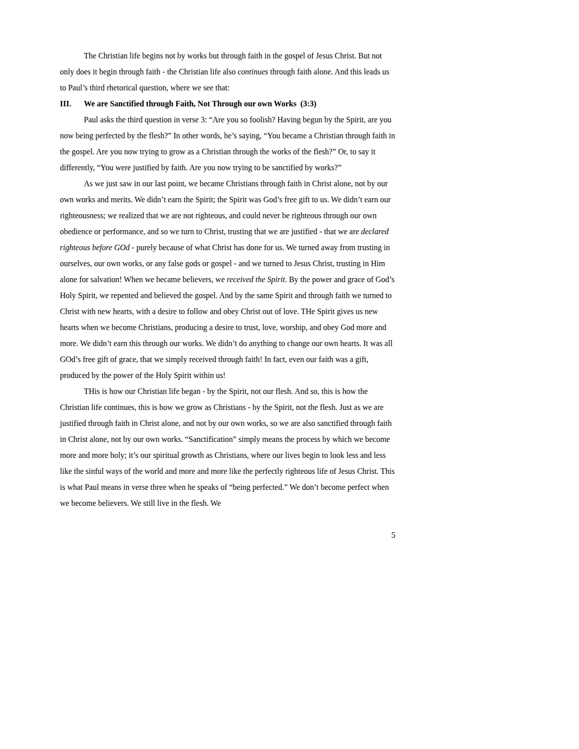The Christian life begins not by works but through faith in the gospel of Jesus Christ. But not only does it begin through faith - the Christian life also continues through faith alone. And this leads us to Paul’s third rhetorical question, where we see that:
III. We are Sanctified through Faith, Not Through our own Works (3:3)
Paul asks the third question in verse 3: “Are you so foolish? Having begun by the Spirit, are you now being perfected by the flesh?” In other words, he’s saying, “You became a Christian through faith in the gospel. Are you now trying to grow as a Christian through the works of the flesh?” Or, to say it differently, “You were justified by faith. Are you now trying to be sanctified by works?”
As we just saw in our last point, we became Christians through faith in Christ alone, not by our own works and merits. We didn’t earn the Spirit; the Spirit was God’s free gift to us. We didn’t earn our righteousness; we realized that we are not righteous, and could never be righteous through our own obedience or performance, and so we turn to Christ, trusting that we are justified - that we are declared righteous before GOd - purely because of what Christ has done for us. We turned away from trusting in ourselves, our own works, or any false gods or gospel - and we turned to Jesus Christ, trusting in Him alone for salvation! When we became believers, we received the Spirit. By the power and grace of God’s Holy Spirit, we repented and believed the gospel. And by the same Spirit and through faith we turned to Christ with new hearts, with a desire to follow and obey Christ out of love. THe Spirit gives us new hearts when we become Christians, producing a desire to trust, love, worship, and obey God more and more. We didn’t earn this through our works. We didn’t do anything to change our own hearts. It was all GOd’s free gift of grace, that we simply received through faith! In fact, even our faith was a gift, produced by the power of the Holy Spirit within us!
THis is how our Christian life began - by the Spirit, not our flesh. And so, this is how the Christian life continues, this is how we grow as Christians - by the Spirit, not the flesh. Just as we are justified through faith in Christ alone, and not by our own works, so we are also sanctified through faith in Christ alone, not by our own works. “Sanctification” simply means the process by which we become more and more holy; it’s our spiritual growth as Christians, where our lives begin to look less and less like the sinful ways of the world and more and more like the perfectly righteous life of Jesus Christ. This is what Paul means in verse three when he speaks of “being perfected.” We don’t become perfect when we become believers. We still live in the flesh. We
5